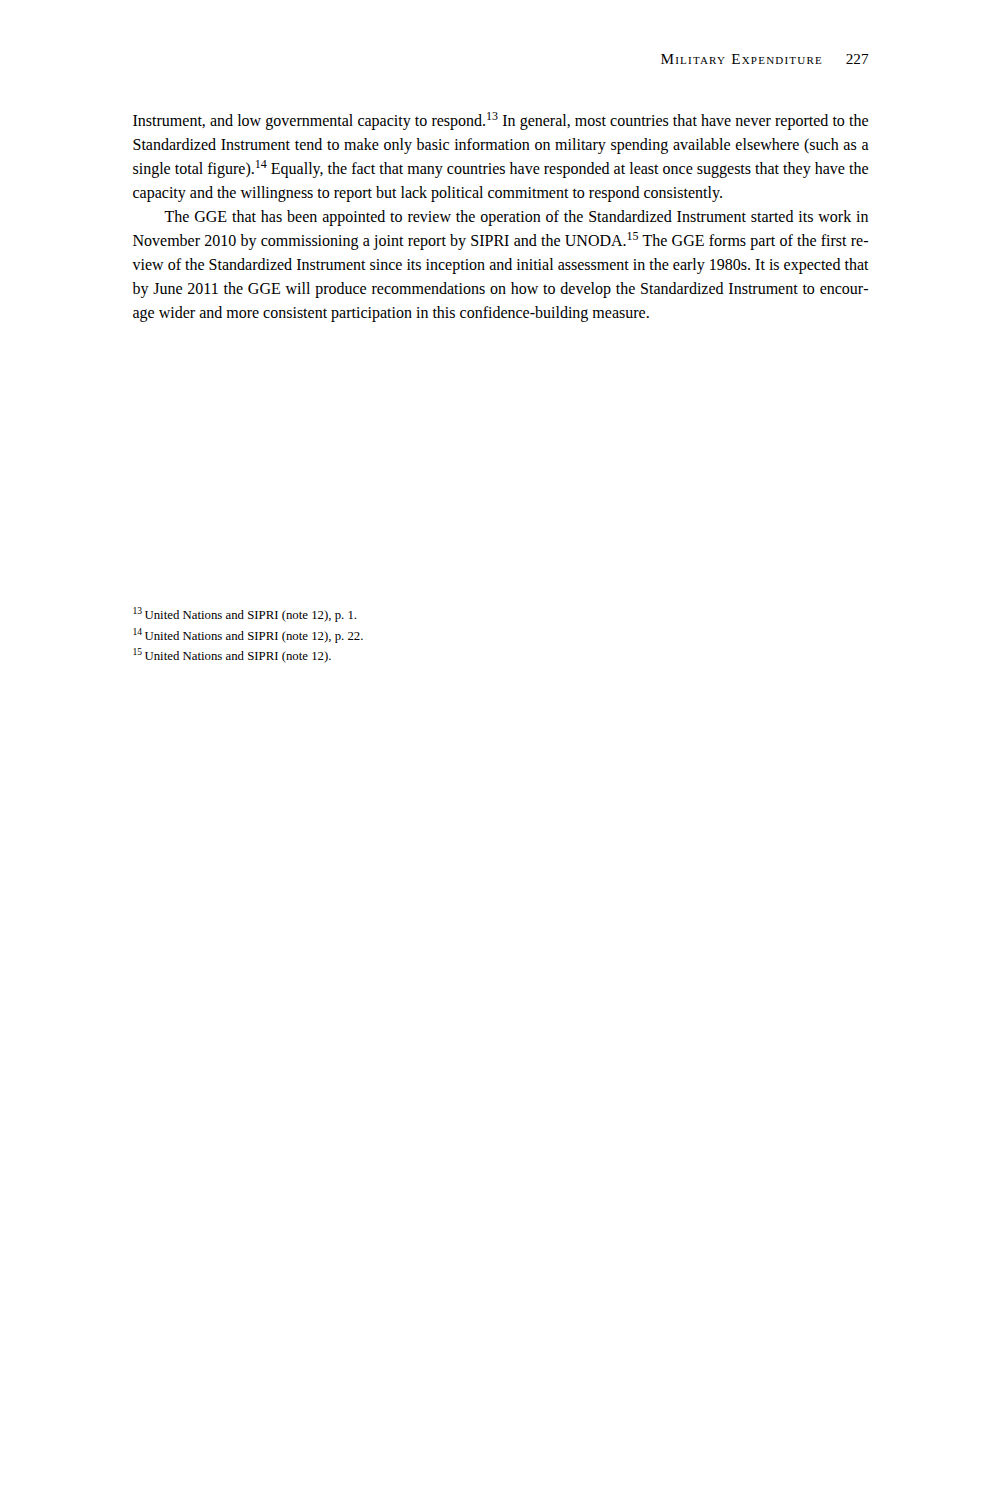Military Expenditure 227
Instrument, and low governmental capacity to respond.13 In general, most countries that have never reported to the Standardized Instrument tend to make only basic information on military spending available elsewhere (such as a single total figure).14 Equally, the fact that many countries have responded at least once suggests that they have the capacity and the willingness to report but lack political commitment to respond consistently.
The GGE that has been appointed to review the operation of the Standardized Instrument started its work in November 2010 by commissioning a joint report by SIPRI and the UNODA.15 The GGE forms part of the first review of the Standardized Instrument since its inception and initial assessment in the early 1980s. It is expected that by June 2011 the GGE will produce recommendations on how to develop the Standardized Instrument to encourage wider and more consistent participation in this confidence-building measure.
13United Nations and SIPRI (note 12), p. 1.
14United Nations and SIPRI (note 12), p. 22.
15United Nations and SIPRI (note 12).